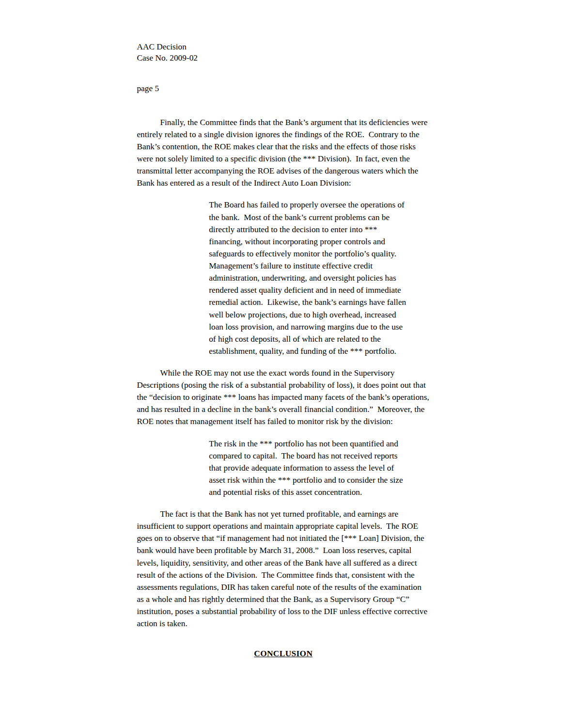AAC Decision
Case No. 2009-02
page 5
Finally, the Committee finds that the Bank’s argument that its deficiencies were entirely related to a single division ignores the findings of the ROE. Contrary to the Bank’s contention, the ROE makes clear that the risks and the effects of those risks were not solely limited to a specific division (the *** Division). In fact, even the transmittal letter accompanying the ROE advises of the dangerous waters which the Bank has entered as a result of the Indirect Auto Loan Division:
The Board has failed to properly oversee the operations of the bank. Most of the bank’s current problems can be directly attributed to the decision to enter into *** financing, without incorporating proper controls and safeguards to effectively monitor the portfolio’s quality. Management’s failure to institute effective credit administration, underwriting, and oversight policies has rendered asset quality deficient and in need of immediate remedial action. Likewise, the bank’s earnings have fallen well below projections, due to high overhead, increased loan loss provision, and narrowing margins due to the use of high cost deposits, all of which are related to the establishment, quality, and funding of the *** portfolio.
While the ROE may not use the exact words found in the Supervisory Descriptions (posing the risk of a substantial probability of loss), it does point out that the “decision to originate *** loans has impacted many facets of the bank’s operations, and has resulted in a decline in the bank’s overall financial condition.” Moreover, the ROE notes that management itself has failed to monitor risk by the division:
The risk in the *** portfolio has not been quantified and compared to capital. The board has not received reports that provide adequate information to assess the level of asset risk within the *** portfolio and to consider the size and potential risks of this asset concentration.
The fact is that the Bank has not yet turned profitable, and earnings are insufficient to support operations and maintain appropriate capital levels. The ROE goes on to observe that “if management had not initiated the [*** Loan] Division, the bank would have been profitable by March 31, 2008.” Loan loss reserves, capital levels, liquidity, sensitivity, and other areas of the Bank have all suffered as a direct result of the actions of the Division. The Committee finds that, consistent with the assessments regulations, DIR has taken careful note of the results of the examination as a whole and has rightly determined that the Bank, as a Supervisory Group “C” institution, poses a substantial probability of loss to the DIF unless effective corrective action is taken.
CONCLUSION